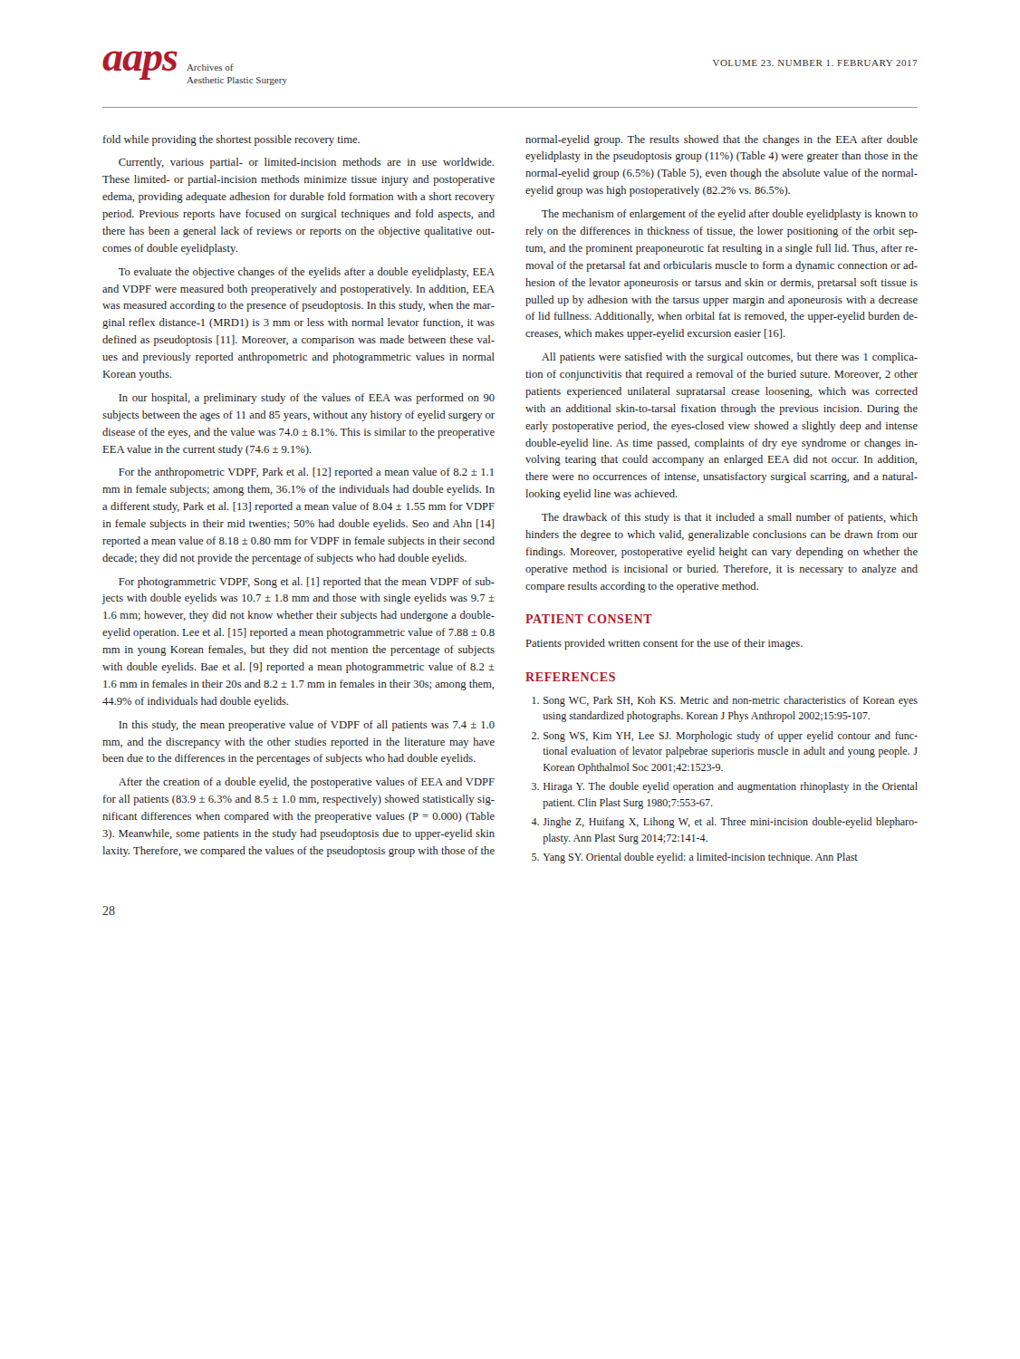aaps Archives of
Aesthetic Plastic Surgery
VOLUME 23. NUMBER 1. FEBRUARY 2017
fold while providing the shortest possible recovery time.
Currently, various partial- or limited-incision methods are in use worldwide. These limited- or partial-incision methods minimize tissue injury and postoperative edema, providing adequate adhesion for durable fold formation with a short recovery period. Previous reports have focused on surgical techniques and fold aspects, and there has been a general lack of reviews or reports on the objective qualitative outcomes of double eyelidplasty.
To evaluate the objective changes of the eyelids after a double eyelidplasty, EEA and VDPF were measured both preoperatively and postoperatively. In addition, EEA was measured according to the presence of pseudoptosis. In this study, when the marginal reflex distance-1 (MRD1) is 3 mm or less with normal levator function, it was defined as pseudoptosis [11]. Moreover, a comparison was made between these values and previously reported anthropometric and photogrammetric values in normal Korean youths.
In our hospital, a preliminary study of the values of EEA was performed on 90 subjects between the ages of 11 and 85 years, without any history of eyelid surgery or disease of the eyes, and the value was 74.0 ± 8.1%. This is similar to the preoperative EEA value in the current study (74.6 ± 9.1%).
For the anthropometric VDPF, Park et al. [12] reported a mean value of 8.2 ± 1.1 mm in female subjects; among them, 36.1% of the individuals had double eyelids. In a different study, Park et al. [13] reported a mean value of 8.04 ± 1.55 mm for VDPF in female subjects in their mid twenties; 50% had double eyelids. Seo and Ahn [14] reported a mean value of 8.18 ± 0.80 mm for VDPF in female subjects in their second decade; they did not provide the percentage of subjects who had double eyelids.
For photogrammetric VDPF, Song et al. [1] reported that the mean VDPF of subjects with double eyelids was 10.7 ± 1.8 mm and those with single eyelids was 9.7 ± 1.6 mm; however, they did not know whether their subjects had undergone a double-eyelid operation. Lee et al. [15] reported a mean photogrammetric value of 7.88 ± 0.8 mm in young Korean females, but they did not mention the percentage of subjects with double eyelids. Bae et al. [9] reported a mean photogrammetric value of 8.2 ± 1.6 mm in females in their 20s and 8.2 ± 1.7 mm in females in their 30s; among them, 44.9% of individuals had double eyelids.
In this study, the mean preoperative value of VDPF of all patients was 7.4 ± 1.0 mm, and the discrepancy with the other studies reported in the literature may have been due to the differences in the percentages of subjects who had double eyelids.
After the creation of a double eyelid, the postoperative values of EEA and VDPF for all patients (83.9 ± 6.3% and 8.5 ± 1.0 mm, respectively) showed statistically significant differences when compared with the preoperative values (P = 0.000) (Table 3). Meanwhile, some patients in the study had pseudoptosis due to upper-eyelid skin laxity. Therefore, we compared the values of the pseudoptosis group with those of the normal-eyelid group. The results showed that the changes in the EEA after double eyelidplasty in the pseudoptosis group (11%) (Table 4) were greater than those in the normal-eyelid group (6.5%) (Table 5), even though the absolute value of the normal-eyelid group was high postoperatively (82.2% vs. 86.5%).
The mechanism of enlargement of the eyelid after double eyelidplasty is known to rely on the differences in thickness of tissue, the lower positioning of the orbit septum, and the prominent preaponeurotic fat resulting in a single full lid. Thus, after removal of the pretarsal fat and orbicularis muscle to form a dynamic connection or adhesion of the levator aponeurosis or tarsus and skin or dermis, pretarsal soft tissue is pulled up by adhesion with the tarsus upper margin and aponeurosis with a decrease of lid fullness. Additionally, when orbital fat is removed, the upper-eyelid burden decreases, which makes upper-eyelid excursion easier [16].
All patients were satisfied with the surgical outcomes, but there was 1 complication of conjunctivitis that required a removal of the buried suture. Moreover, 2 other patients experienced unilateral supratarsal crease loosening, which was corrected with an additional skin-to-tarsal fixation through the previous incision. During the early postoperative period, the eyes-closed view showed a slightly deep and intense double-eyelid line. As time passed, complaints of dry eye syndrome or changes involving tearing that could accompany an enlarged EEA did not occur. In addition, there were no occurrences of intense, unsatisfactory surgical scarring, and a natural-looking eyelid line was achieved.
The drawback of this study is that it included a small number of patients, which hinders the degree to which valid, generalizable conclusions can be drawn from our findings. Moreover, postoperative eyelid height can vary depending on whether the operative method is incisional or buried. Therefore, it is necessary to analyze and compare results according to the operative method.
PATIENT CONSENT
Patients provided written consent for the use of their images.
REFERENCES
Song WC, Park SH, Koh KS. Metric and non-metric characteristics of Korean eyes using standardized photographs. Korean J Phys Anthropol 2002;15:95-107.
Song WS, Kim YH, Lee SJ. Morphologic study of upper eyelid contour and functional evaluation of levator palpebrae superioris muscle in adult and young people. J Korean Ophthalmol Soc 2001;42:1523-9.
Hiraga Y. The double eyelid operation and augmentation rhinoplasty in the Oriental patient. Clin Plast Surg 1980;7:553-67.
Jinghe Z, Huifang X, Lihong W, et al. Three mini-incision double-eyelid blepharoplasty. Ann Plast Surg 2014;72:141-4.
Yang SY. Oriental double eyelid: a limited-incision technique. Ann Plast
28